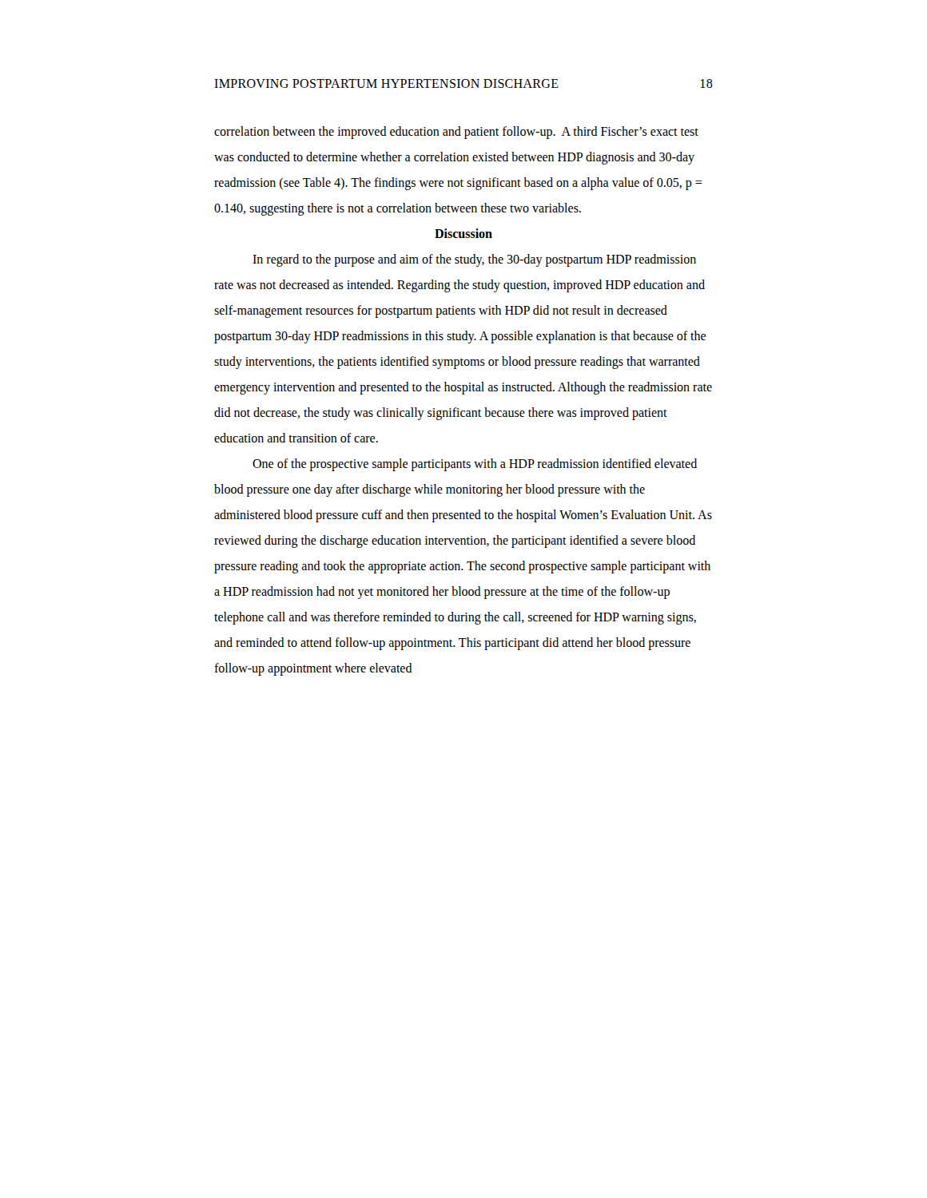Improving Postpartum Hypertension Discharge 18
correlation between the improved education and patient follow-up. A third Fischer’s exact test was conducted to determine whether a correlation existed between HDP diagnosis and 30-day readmission (see Table 4). The findings were not significant based on a alpha value of 0.05, p = 0.140, suggesting there is not a correlation between these two variables.
Discussion
In regard to the purpose and aim of the study, the 30-day postpartum HDP readmission rate was not decreased as intended. Regarding the study question, improved HDP education and self-management resources for postpartum patients with HDP did not result in decreased postpartum 30-day HDP readmissions in this study. A possible explanation is that because of the study interventions, the patients identified symptoms or blood pressure readings that warranted emergency intervention and presented to the hospital as instructed. Although the readmission rate did not decrease, the study was clinically significant because there was improved patient education and transition of care.
One of the prospective sample participants with a HDP readmission identified elevated blood pressure one day after discharge while monitoring her blood pressure with the administered blood pressure cuff and then presented to the hospital Women’s Evaluation Unit. As reviewed during the discharge education intervention, the participant identified a severe blood pressure reading and took the appropriate action. The second prospective sample participant with a HDP readmission had not yet monitored her blood pressure at the time of the follow-up telephone call and was therefore reminded to during the call, screened for HDP warning signs, and reminded to attend follow-up appointment. This participant did attend her blood pressure follow-up appointment where elevated